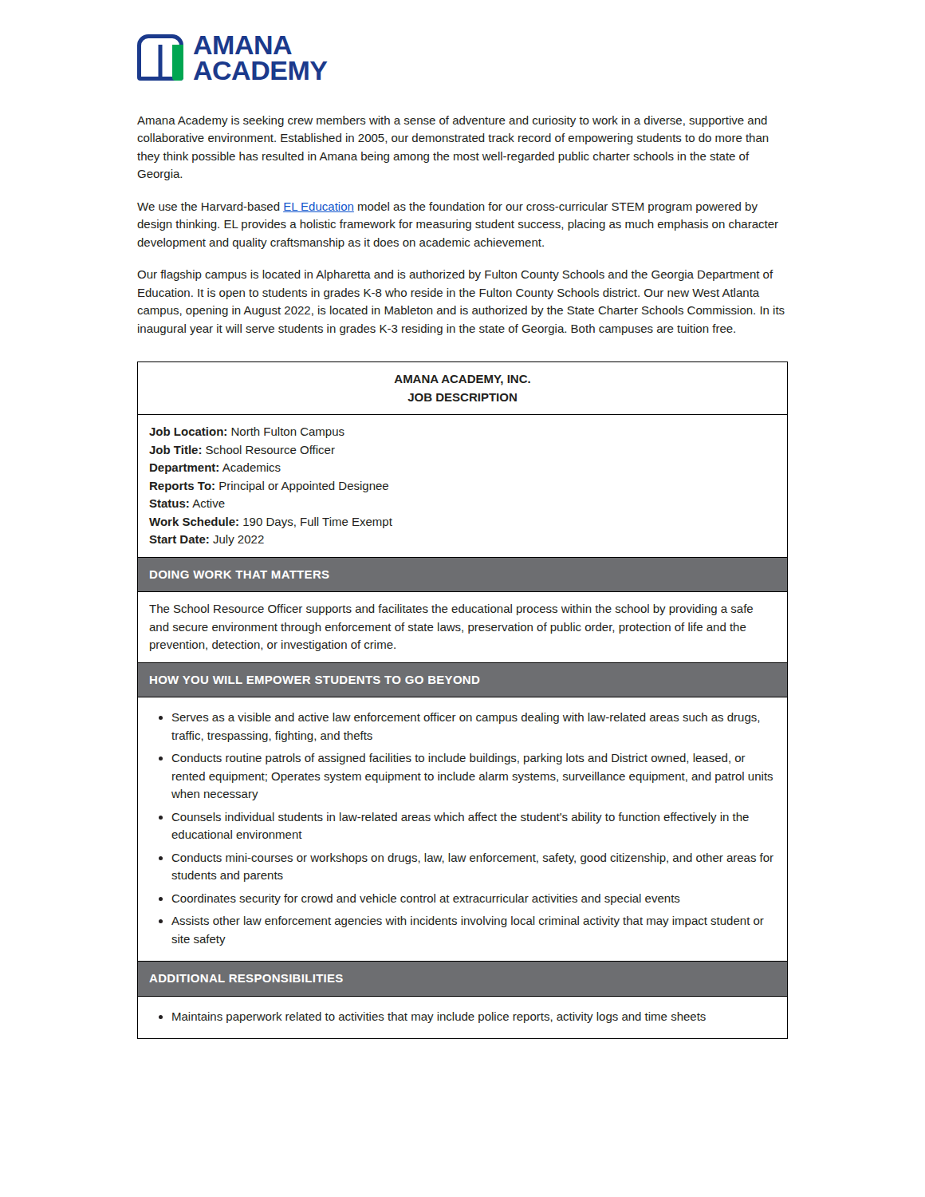AMANA ACADEMY
Amana Academy is seeking crew members with a sense of adventure and curiosity to work in a diverse, supportive and collaborative environment. Established in 2005, our demonstrated track record of empowering students to do more than they think possible has resulted in Amana being among the most well-regarded public charter schools in the state of Georgia.
We use the Harvard-based EL Education model as the foundation for our cross-curricular STEM program powered by design thinking. EL provides a holistic framework for measuring student success, placing as much emphasis on character development and quality craftsmanship as it does on academic achievement.
Our flagship campus is located in Alpharetta and is authorized by Fulton County Schools and the Georgia Department of Education. It is open to students in grades K-8 who reside in the Fulton County Schools district. Our new West Atlanta campus, opening in August 2022, is located in Mableton and is authorized by the State Charter Schools Commission. In its inaugural year it will serve students in grades K-3 residing in the state of Georgia. Both campuses are tuition free.
| AMANA ACADEMY, INC. JOB DESCRIPTION |
| Job Location: North Fulton Campus Job Title: School Resource Officer Department: Academics Reports To: Principal or Appointed Designee Status: Active Work Schedule: 190 Days, Full Time Exempt Start Date: July 2022 |
| DOING WORK THAT MATTERS |
| The School Resource Officer supports and facilitates the educational process within the school by providing a safe and secure environment through enforcement of state laws, preservation of public order, protection of life and the prevention, detection, or investigation of crime. |
| HOW YOU WILL EMPOWER STUDENTS TO GO BEYOND |
| Serves as a visible and active law enforcement officer on campus dealing with law-related areas such as drugs, traffic, trespassing, fighting, and thefts Conducts routine patrols of assigned facilities to include buildings, parking lots and District owned, leased, or rented equipment; Operates system equipment to include alarm systems, surveillance equipment, and patrol units when necessary Counsels individual students in law-related areas which affect the student's ability to function effectively in the educational environment Conducts mini-courses or workshops on drugs, law, law enforcement, safety, good citizenship, and other areas for students and parents Coordinates security for crowd and vehicle control at extracurricular activities and special events Assists other law enforcement agencies with incidents involving local criminal activity that may impact student or site safety |
| ADDITIONAL RESPONSIBILITIES |
| Maintains paperwork related to activities that may include police reports, activity logs and time sheets |